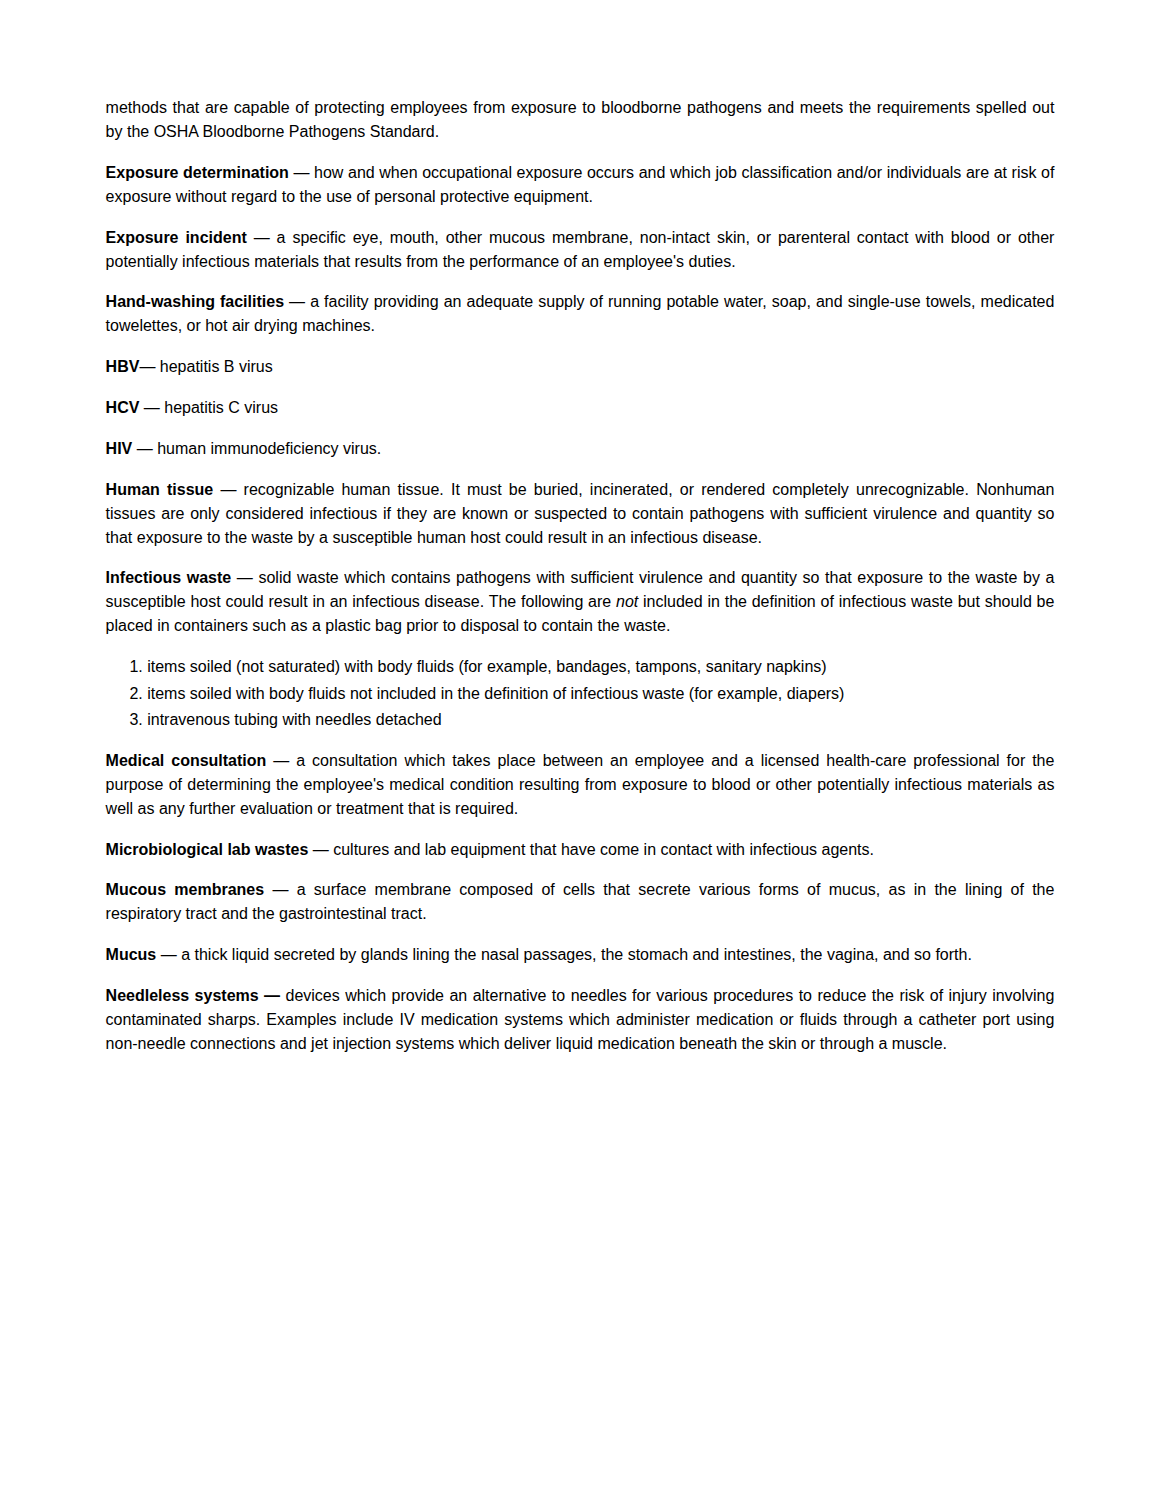methods that are capable of protecting employees from exposure to bloodborne pathogens and meets the requirements spelled out by the OSHA Bloodborne Pathogens Standard.
Exposure determination — how and when occupational exposure occurs and which job classification and/or individuals are at risk of exposure without regard to the use of personal protective equipment.
Exposure incident — a specific eye, mouth, other mucous membrane, non-intact skin, or parenteral contact with blood or other potentially infectious materials that results from the performance of an employee's duties.
Hand-washing facilities — a facility providing an adequate supply of running potable water, soap, and single-use towels, medicated towelettes, or hot air drying machines.
HBV— hepatitis B virus
HCV — hepatitis C virus
HIV — human immunodeficiency virus.
Human tissue — recognizable human tissue. It must be buried, incinerated, or rendered completely unrecognizable. Nonhuman tissues are only considered infectious if they are known or suspected to contain pathogens with sufficient virulence and quantity so that exposure to the waste by a susceptible human host could result in an infectious disease.
Infectious waste — solid waste which contains pathogens with sufficient virulence and quantity so that exposure to the waste by a susceptible host could result in an infectious disease. The following are not included in the definition of infectious waste but should be placed in containers such as a plastic bag prior to disposal to contain the waste.
items soiled (not saturated) with body fluids (for example, bandages, tampons, sanitary napkins)
items soiled with body fluids not included in the definition of infectious waste (for example, diapers)
intravenous tubing with needles detached
Medical consultation — a consultation which takes place between an employee and a licensed health-care professional for the purpose of determining the employee's medical condition resulting from exposure to blood or other potentially infectious materials as well as any further evaluation or treatment that is required.
Microbiological lab wastes — cultures and lab equipment that have come in contact with infectious agents.
Mucous membranes — a surface membrane composed of cells that secrete various forms of mucus, as in the lining of the respiratory tract and the gastrointestinal tract.
Mucus — a thick liquid secreted by glands lining the nasal passages, the stomach and intestines, the vagina, and so forth.
Needleless systems — devices which provide an alternative to needles for various procedures to reduce the risk of injury involving contaminated sharps. Examples include IV medication systems which administer medication or fluids through a catheter port using non-needle connections and jet injection systems which deliver liquid medication beneath the skin or through a muscle.